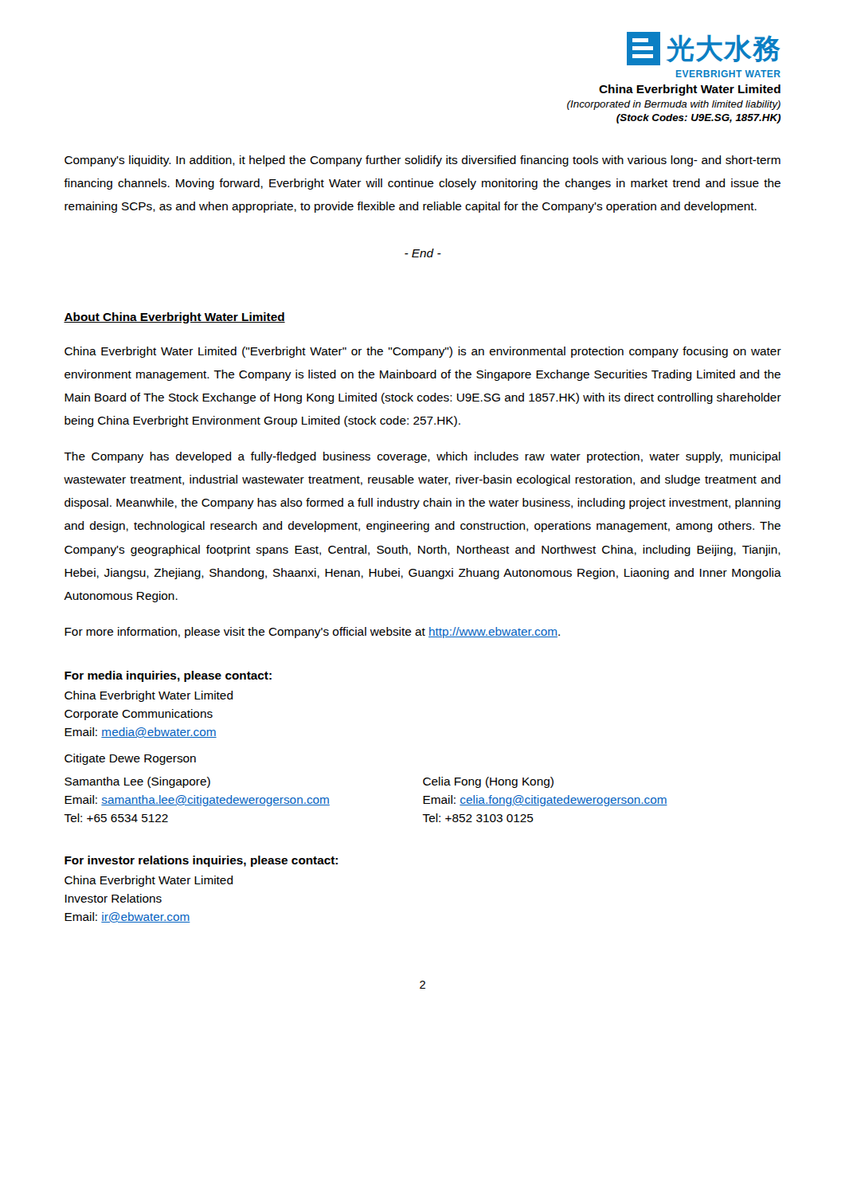光大水務
EVERBRIGHT WATER
China Everbright Water Limited
(Incorporated in Bermuda with limited liability)
(Stock Codes: U9E.SG, 1857.HK)
Company's liquidity. In addition, it helped the Company further solidify its diversified financing tools with various long- and short-term financing channels. Moving forward, Everbright Water will continue closely monitoring the changes in market trend and issue the remaining SCPs, as and when appropriate, to provide flexible and reliable capital for the Company's operation and development.
- End -
About China Everbright Water Limited
China Everbright Water Limited ("Everbright Water" or the "Company") is an environmental protection company focusing on water environment management. The Company is listed on the Mainboard of the Singapore Exchange Securities Trading Limited and the Main Board of The Stock Exchange of Hong Kong Limited (stock codes: U9E.SG and 1857.HK) with its direct controlling shareholder being China Everbright Environment Group Limited (stock code: 257.HK).
The Company has developed a fully-fledged business coverage, which includes raw water protection, water supply, municipal wastewater treatment, industrial wastewater treatment, reusable water, river-basin ecological restoration, and sludge treatment and disposal. Meanwhile, the Company has also formed a full industry chain in the water business, including project investment, planning and design, technological research and development, engineering and construction, operations management, among others. The Company's geographical footprint spans East, Central, South, North, Northeast and Northwest China, including Beijing, Tianjin, Hebei, Jiangsu, Zhejiang, Shandong, Shaanxi, Henan, Hubei, Guangxi Zhuang Autonomous Region, Liaoning and Inner Mongolia Autonomous Region.
For more information, please visit the Company's official website at http://www.ebwater.com.
For media inquiries, please contact:
China Everbright Water Limited
Corporate Communications
Email: media@ebwater.com
Citigate Dewe Rogerson
| Samantha Lee (Singapore) Email: samantha.lee@citigatedewerogerson.com Tel: +65 6534 5122 | Celia Fong (Hong Kong) Email: celia.fong@citigatedewerogerson.com Tel: +852 3103 0125 |
For investor relations inquiries, please contact:
China Everbright Water Limited
Investor Relations
Email: ir@ebwater.com
2